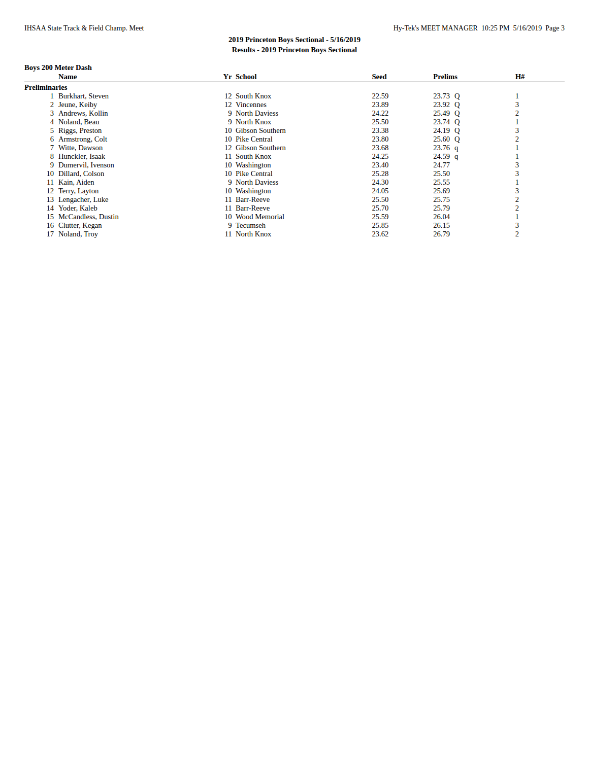IHSAA State Track & Field Champ. Meet Hy-Tek's MEET MANAGER 10:25 PM 5/16/2019 Page 3
2019 Princeton Boys Sectional - 5/16/2019
Results - 2019 Princeton Boys Sectional
Boys 200 Meter Dash
| | Name | Yr | School | Seed | Prelims | H# |
| --- | --- | --- | --- | --- | --- | --- |
| Preliminaries |
| 1 | Burkhart, Steven | 12 | South Knox | 22.59 | 23.73 Q | 1 |
| 2 | Jeune, Keiby | 12 | Vincennes | 23.89 | 23.92 Q | 3 |
| 3 | Andrews, Kollin | 9 | North Daviess | 24.22 | 25.49 Q | 2 |
| 4 | Noland, Beau | 9 | North Knox | 25.50 | 23.74 Q | 1 |
| 5 | Riggs, Preston | 10 | Gibson Southern | 23.38 | 24.19 Q | 3 |
| 6 | Armstrong, Colt | 10 | Pike Central | 23.80 | 25.60 Q | 2 |
| 7 | Witte, Dawson | 12 | Gibson Southern | 23.68 | 23.76 q | 1 |
| 8 | Hunckler, Isaak | 11 | South Knox | 24.25 | 24.59 q | 1 |
| 9 | Dumervil, Ivenson | 10 | Washington | 23.40 | 24.77 | 3 |
| 10 | Dillard, Colson | 10 | Pike Central | 25.28 | 25.50 | 3 |
| 11 | Kain, Aiden | 9 | North Daviess | 24.30 | 25.55 | 1 |
| 12 | Terry, Layton | 10 | Washington | 24.05 | 25.69 | 3 |
| 13 | Lengacher, Luke | 11 | Barr-Reeve | 25.50 | 25.75 | 2 |
| 14 | Yoder, Kaleb | 11 | Barr-Reeve | 25.70 | 25.79 | 2 |
| 15 | McCandless, Dustin | 10 | Wood Memorial | 25.59 | 26.04 | 1 |
| 16 | Clutter, Kegan | 9 | Tecumseh | 25.85 | 26.15 | 3 |
| 17 | Noland, Troy | 11 | North Knox | 23.62 | 26.79 | 2 |